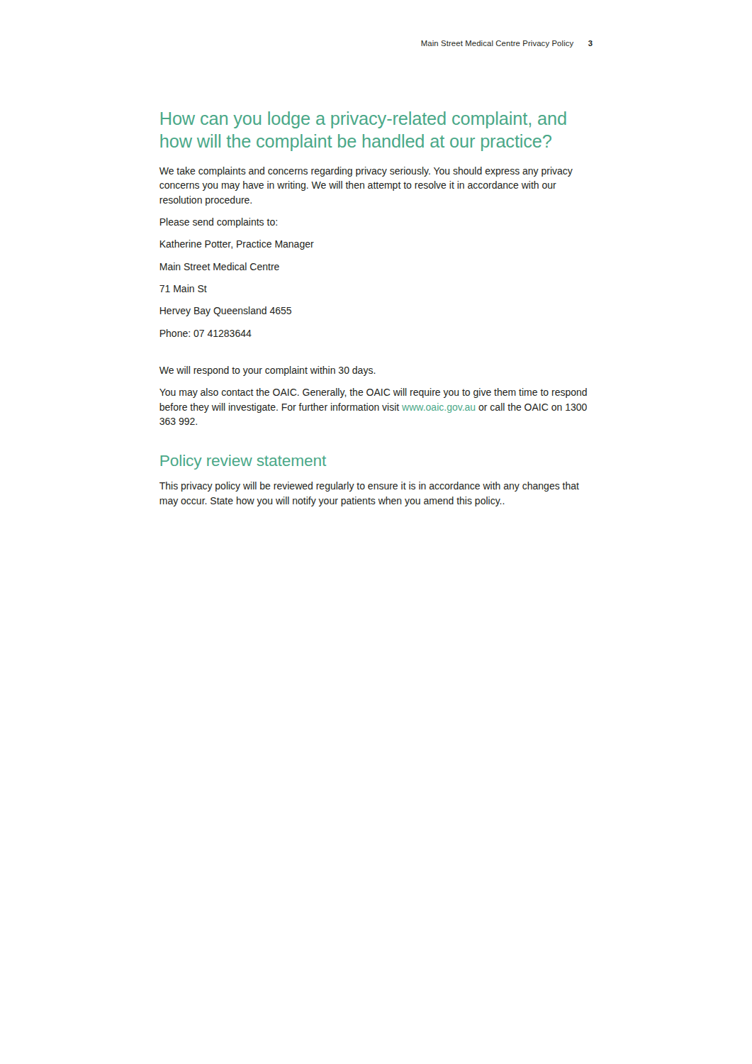Main Street Medical Centre Privacy Policy 3
How can you lodge a privacy-related complaint, and how will the complaint be handled at our practice?
We take complaints and concerns regarding privacy seriously. You should express any privacy concerns you may have in writing. We will then attempt to resolve it in accordance with our resolution procedure.
Please send complaints to:
Katherine Potter, Practice Manager
Main Street Medical Centre
71 Main St
Hervey Bay Queensland 4655
Phone: 07 41283644
We will respond to your complaint within 30 days.
You may also contact the OAIC. Generally, the OAIC will require you to give them time to respond before they will investigate. For further information visit www.oaic.gov.au or call the OAIC on 1300 363 992.
Policy review statement
This privacy policy will be reviewed regularly to ensure it is in accordance with any changes that may occur. State how you will notify your patients when you amend this policy..